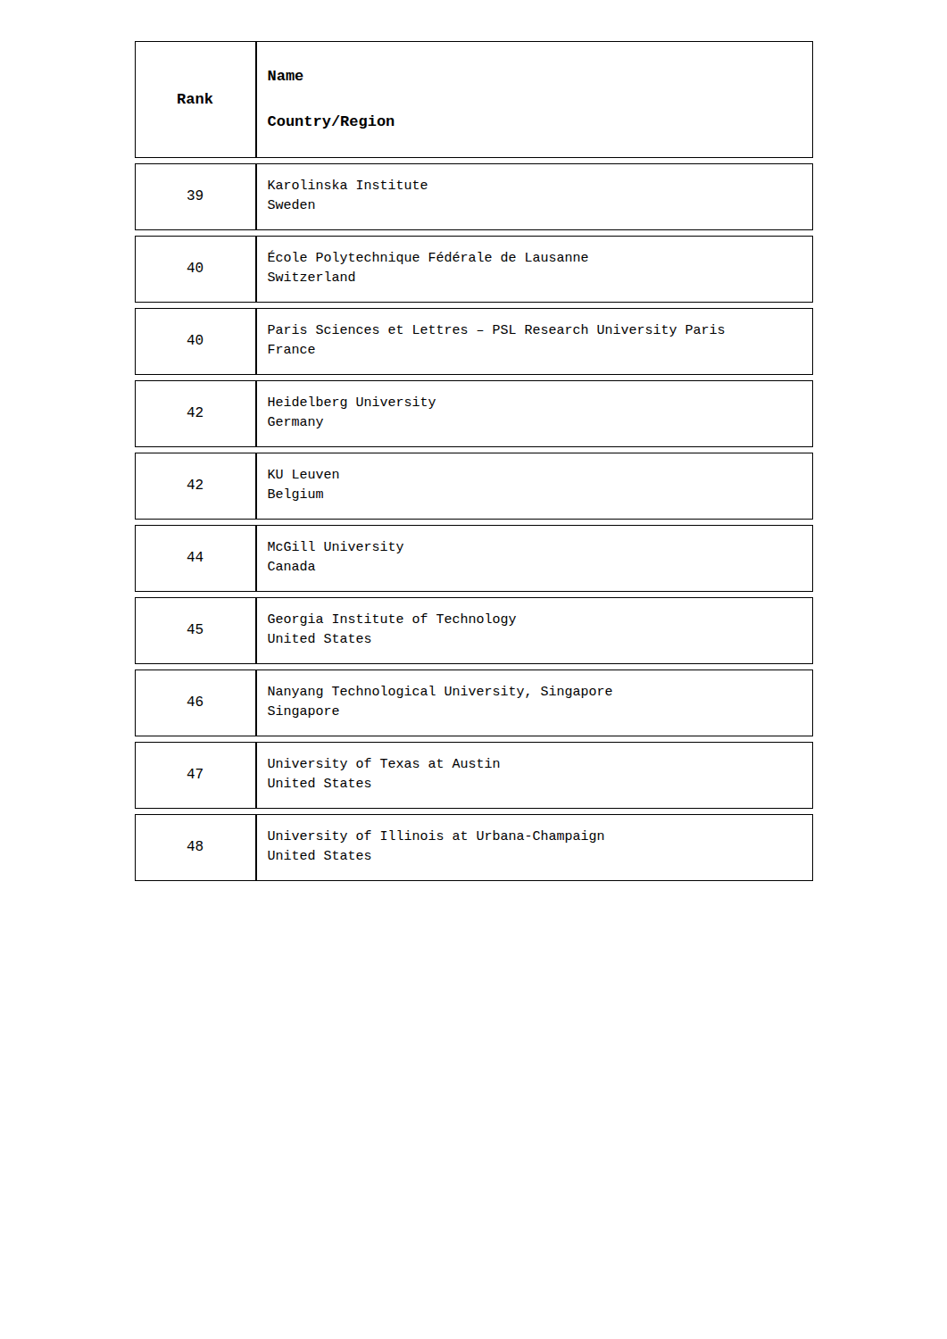| Rank | Name Country/Region |
| 39 | Karolinska Institute Sweden |
| 40 | École Polytechnique Fédérale de Lausanne Switzerland |
| 40 | Paris Sciences et Lettres – PSL Research University Paris France |
| 42 | Heidelberg University Germany |
| 42 | KU Leuven Belgium |
| 44 | McGill University Canada |
| 45 | Georgia Institute of Technology United States |
| 46 | Nanyang Technological University, Singapore Singapore |
| 47 | University of Texas at Austin United States |
| 48 | University of Illinois at Urbana-Champaign United States |